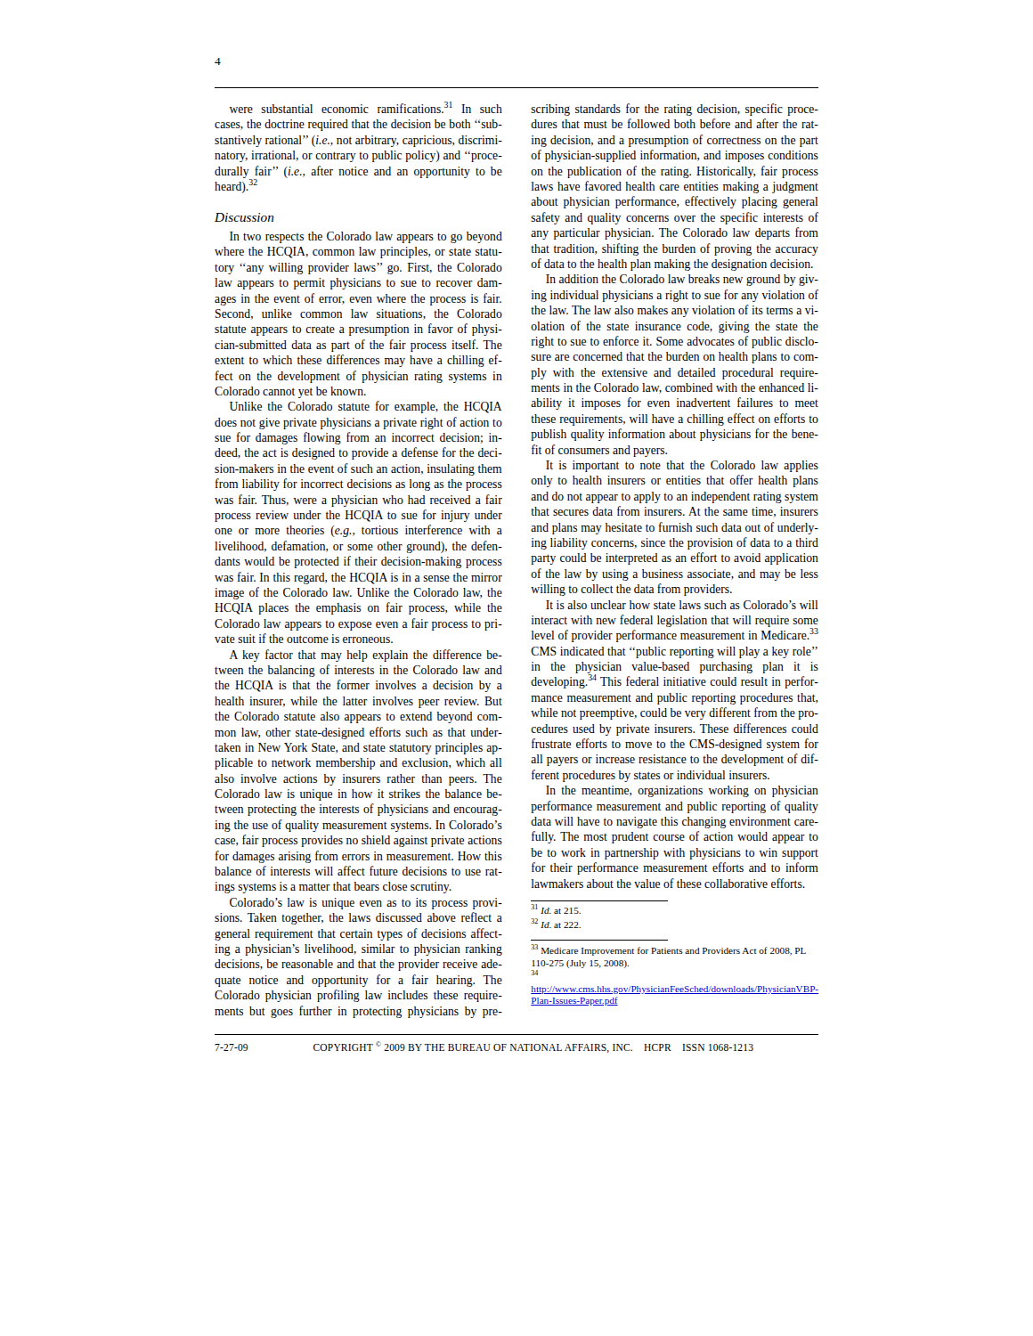4
were substantial economic ramifications.31 In such cases, the doctrine required that the decision be both ‘‘substantively rational’’ (i.e., not arbitrary, capricious, discriminatory, irrational, or contrary to public policy) and ‘‘procedurally fair’’ (i.e., after notice and an opportunity to be heard).32
Discussion
In two respects the Colorado law appears to go beyond where the HCQIA, common law principles, or state statutory ‘‘any willing provider laws’’ go. First, the Colorado law appears to permit physicians to sue to recover damages in the event of error, even where the process is fair. Second, unlike common law situations, the Colorado statute appears to create a presumption in favor of physician-submitted data as part of the fair process itself. The extent to which these differences may have a chilling effect on the development of physician rating systems in Colorado cannot yet be known.
Unlike the Colorado statute for example, the HCQIA does not give private physicians a private right of action to sue for damages flowing from an incorrect decision; indeed, the act is designed to provide a defense for the decision-makers in the event of such an action, insulating them from liability for incorrect decisions as long as the process was fair. Thus, were a physician who had received a fair process review under the HCQIA to sue for injury under one or more theories (e.g., tortious interference with a livelihood, defamation, or some other ground), the defendants would be protected if their decision-making process was fair. In this regard, the HCQIA is in a sense the mirror image of the Colorado law. Unlike the Colorado law, the HCQIA places the emphasis on fair process, while the Colorado law appears to expose even a fair process to private suit if the outcome is erroneous.
A key factor that may help explain the difference between the balancing of interests in the Colorado law and the HCQIA is that the former involves a decision by a health insurer, while the latter involves peer review. But the Colorado statute also appears to extend beyond common law, other state-designed efforts such as that undertaken in New York State, and state statutory principles applicable to network membership and exclusion, which all also involve actions by insurers rather than peers. The Colorado law is unique in how it strikes the balance between protecting the interests of physicians and encouraging the use of quality measurement systems. In Colorado’s case, fair process provides no shield against private actions for damages arising from errors in measurement. How this balance of interests will affect future decisions to use ratings systems is a matter that bears close scrutiny.
Colorado’s law is unique even as to its process provisions. Taken together, the laws discussed above reflect a general requirement that certain types of decisions affecting a physician’s livelihood, similar to physician ranking decisions, be reasonable and that the provider receive adequate notice and opportunity for a fair hearing. The Colorado physician profiling law includes these requirements but goes further in protecting physicians by prescribing standards for the rating decision, specific procedures that must be followed both before and after the rating decision, and a presumption of correctness on the part of physician-supplied information, and imposes conditions on the publication of the rating. Historically, fair process laws have favored health care entities making a judgment about physician performance, effectively placing general safety and quality concerns over the specific interests of any particular physician. The Colorado law departs from that tradition, shifting the burden of proving the accuracy of data to the health plan making the designation decision.
In addition the Colorado law breaks new ground by giving individual physicians a right to sue for any violation of the law. The law also makes any violation of its terms a violation of the state insurance code, giving the state the right to sue to enforce it. Some advocates of public disclosure are concerned that the burden on health plans to comply with the extensive and detailed procedural requirements in the Colorado law, combined with the enhanced liability it imposes for even inadvertent failures to meet these requirements, will have a chilling effect on efforts to publish quality information about physicians for the benefit of consumers and payers.
It is important to note that the Colorado law applies only to health insurers or entities that offer health plans and do not appear to apply to an independent rating system that secures data from insurers. At the same time, insurers and plans may hesitate to furnish such data out of underlying liability concerns, since the provision of data to a third party could be interpreted as an effort to avoid application of the law by using a business associate, and may be less willing to collect the data from providers.
It is also unclear how state laws such as Colorado’s will interact with new federal legislation that will require some level of provider performance measurement in Medicare.33 CMS indicated that ‘‘public reporting will play a key role’’ in the physician value-based purchasing plan it is developing.34 This federal initiative could result in performance measurement and public reporting procedures that, while not preemptive, could be very different from the procedures used by private insurers. These differences could frustrate efforts to move to the CMS-designed system for all payers or increase resistance to the development of different procedures by states or individual insurers.
In the meantime, organizations working on physician performance measurement and public reporting of quality data will have to navigate this changing environment carefully. The most prudent course of action would appear to be to work in partnership with physicians to win support for their performance measurement efforts and to inform lawmakers about the value of these collaborative efforts.
31 Id. at 215.
32 Id. at 222.
33 Medicare Improvement for Patients and Providers Act of 2008, PL 110-275 (July 15, 2008).
34 http://www.cms.hhs.gov/PhysicianFeeSched/downloads/PhysicianVBP-Plan-Issues-Paper.pdf
7-27-09
COPYRIGHT © 2009 BY THE BUREAU OF NATIONAL AFFAIRS, INC. HCPR ISSN 1068-1213